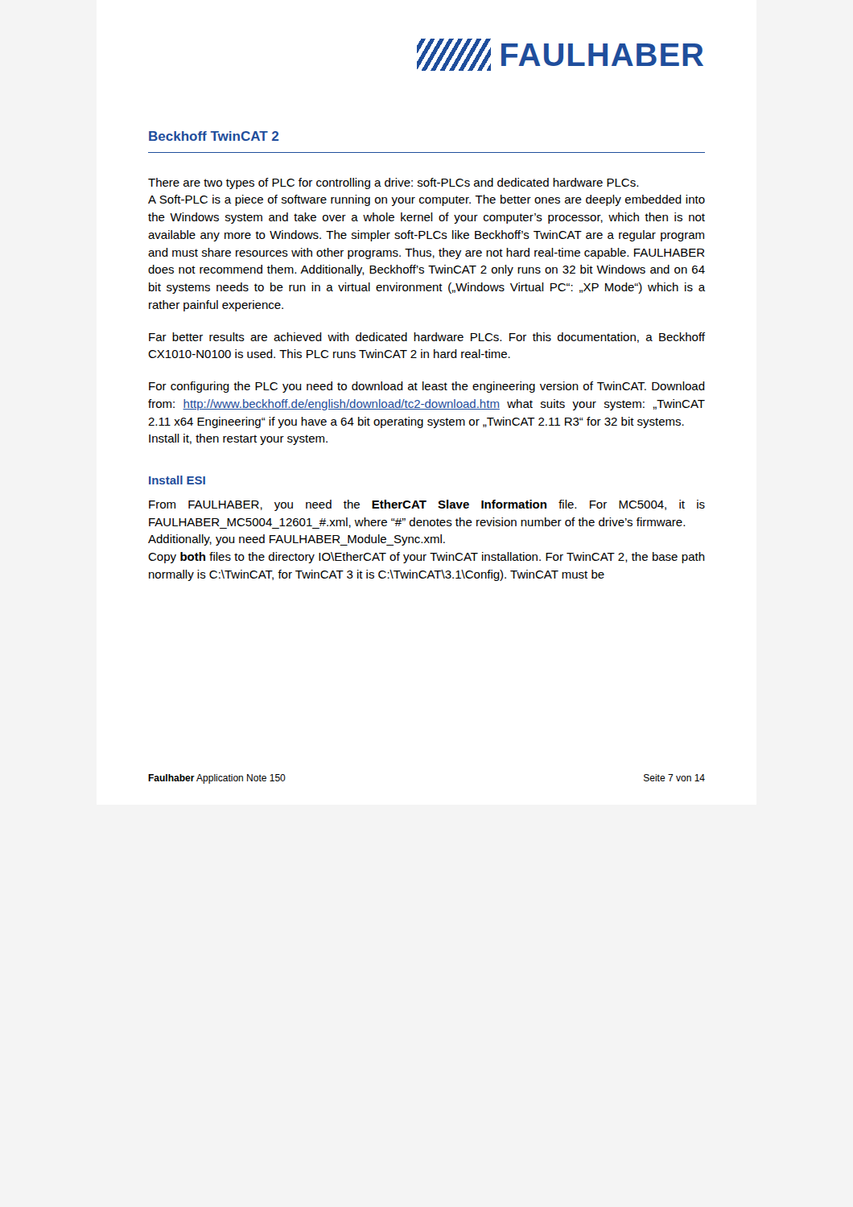FAULHABER
Beckhoff TwinCAT 2
There are two types of PLC for controlling a drive: soft-PLCs and dedicated hardware PLCs.
A Soft-PLC is a piece of software running on your computer. The better ones are deeply embedded into the Windows system and take over a whole kernel of your computer’s processor, which then is not available any more to Windows. The simpler soft-PLCs like Beckhoff’s TwinCAT are a regular program and must share resources with other programs. Thus, they are not hard real-time capable. FAULHABER does not recommend them. Additionally, Beckhoff’s TwinCAT 2 only runs on 32 bit Windows and on 64 bit systems needs to be run in a virtual environment („Windows Virtual PC“: „XP Mode“) which is a rather painful experience.
Far better results are achieved with dedicated hardware PLCs. For this documentation, a Beckhoff CX1010-N0100 is used. This PLC runs TwinCAT 2 in hard real-time.
For configuring the PLC you need to download at least the engineering version of TwinCAT. Download from: http://www.beckhoff.de/english/download/tc2-download.htm what suits your system: „TwinCAT 2.11 x64 Engineering“ if you have a 64 bit operating system or „TwinCAT 2.11 R3“ for 32 bit systems.
Install it, then restart your system.
Install ESI
From FAULHABER, you need the EtherCAT Slave Information file. For MC5004, it is FAULHABER_MC5004_12601_#.xml, where “#” denotes the revision number of the drive’s firmware.
Additionally, you need FAULHABER_Module_Sync.xml.
Copy both files to the directory IO\EtherCAT of your TwinCAT installation. For TwinCAT 2, the base path normally is C:\TwinCAT, for TwinCAT 3 it is C:\TwinCAT\3.1\Config). TwinCAT must be
Faulhaber Application Note 150
Seite 7 von 14